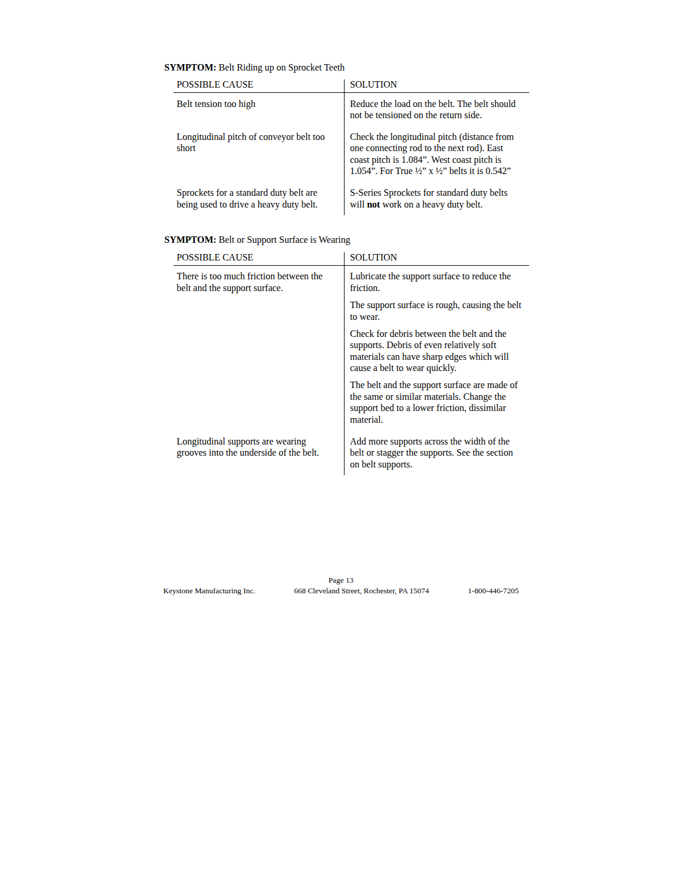SYMPTOM: Belt Riding up on Sprocket Teeth
| POSSIBLE CAUSE | SOLUTION |
| --- | --- |
| Belt tension too high | Reduce the load on the belt. The belt should not be tensioned on the return side. |
| Longitudinal pitch of conveyor belt too short | Check the longitudinal pitch (distance from one connecting rod to the next rod). East coast pitch is 1.084”. West coast pitch is 1.054”. For True ½” x ½” belts it is 0.542” |
| Sprockets for a standard duty belt are being used to drive a heavy duty belt. | S-Series Sprockets for standard duty belts will not work on a heavy duty belt. |
SYMPTOM: Belt or Support Surface is Wearing
| POSSIBLE CAUSE | SOLUTION |
| --- | --- |
| There is too much friction between the belt and the support surface. | Lubricate the support surface to reduce the friction. The support surface is rough, causing the belt to wear. Check for debris between the belt and the supports. Debris of even relatively soft materials can have sharp edges which will cause a belt to wear quickly. The belt and the support surface are made of the same or similar materials. Change the support bed to a lower friction, dissimilar material. |
| Longitudinal supports are wearing grooves into the underside of the belt. | Add more supports across the width of the belt or stagger the supports. See the section on belt supports. |
Page 13
Keystone Manufacturing Inc. 668 Cleveland Street, Rochester, PA 15074 1-800-446-7205